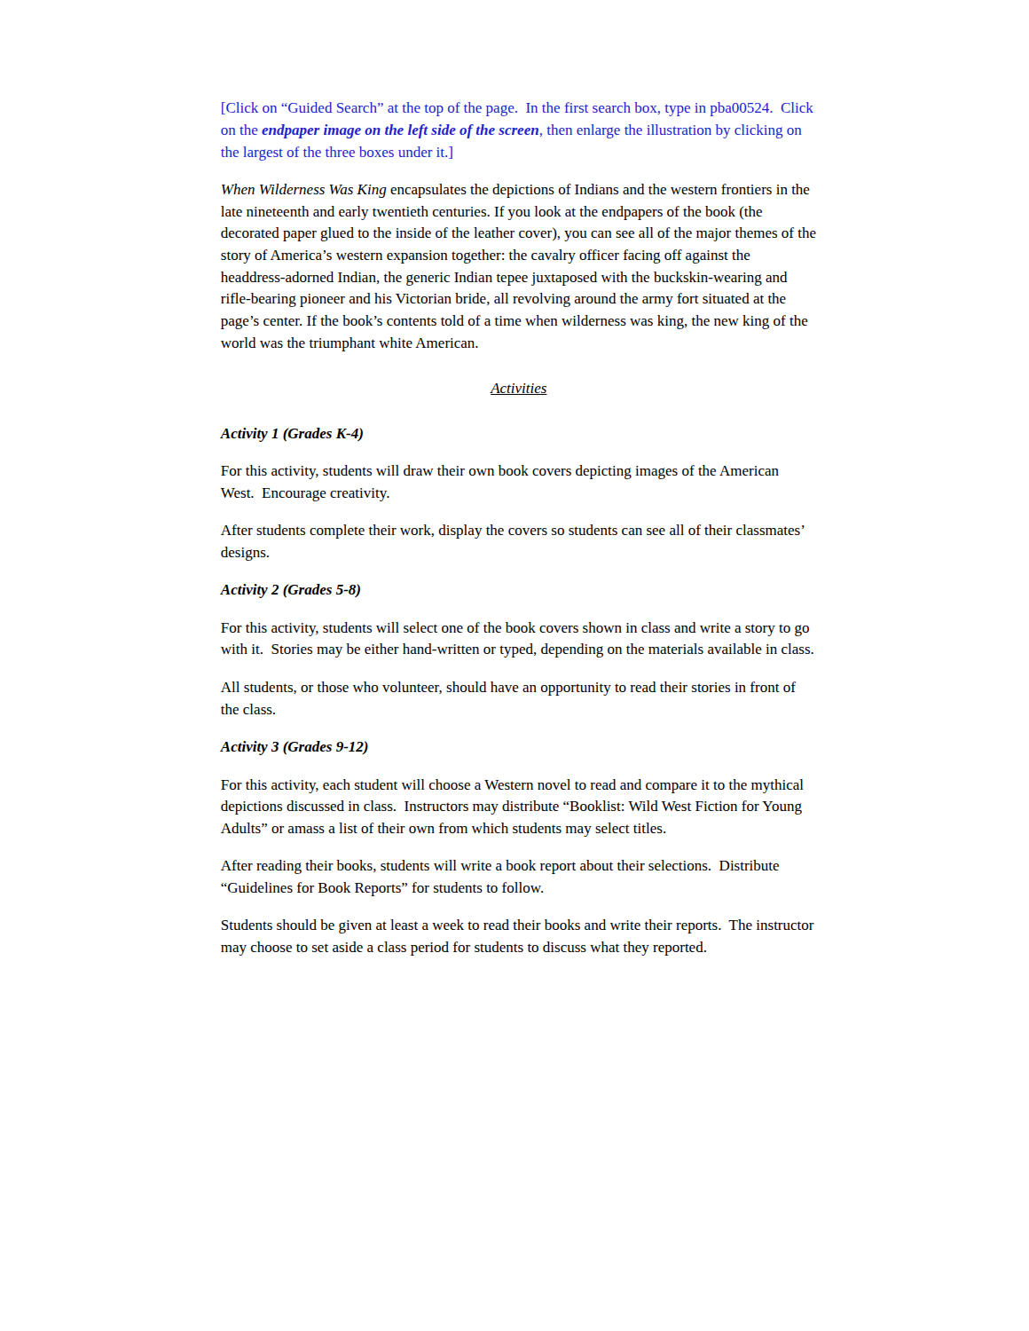[Click on “Guided Search” at the top of the page. In the first search box, type in pba00524. Click on the endpaper image on the left side of the screen, then enlarge the illustration by clicking on the largest of the three boxes under it.]
When Wilderness Was King encapsulates the depictions of Indians and the western frontiers in the late nineteenth and early twentieth centuries. If you look at the endpapers of the book (the decorated paper glued to the inside of the leather cover), you can see all of the major themes of the story of America’s western expansion together: the cavalry officer facing off against the headdress-adorned Indian, the generic Indian tepee juxtaposed with the buckskin-wearing and rifle-bearing pioneer and his Victorian bride, all revolving around the army fort situated at the page’s center. If the book’s contents told of a time when wilderness was king, the new king of the world was the triumphant white American.
Activities
Activity 1 (Grades K-4)
For this activity, students will draw their own book covers depicting images of the American West. Encourage creativity.
After students complete their work, display the covers so students can see all of their classmates’ designs.
Activity 2 (Grades 5-8)
For this activity, students will select one of the book covers shown in class and write a story to go with it. Stories may be either hand-written or typed, depending on the materials available in class.
All students, or those who volunteer, should have an opportunity to read their stories in front of the class.
Activity 3 (Grades 9-12)
For this activity, each student will choose a Western novel to read and compare it to the mythical depictions discussed in class. Instructors may distribute “Booklist: Wild West Fiction for Young Adults” or amass a list of their own from which students may select titles.
After reading their books, students will write a book report about their selections. Distribute “Guidelines for Book Reports” for students to follow.
Students should be given at least a week to read their books and write their reports. The instructor may choose to set aside a class period for students to discuss what they reported.